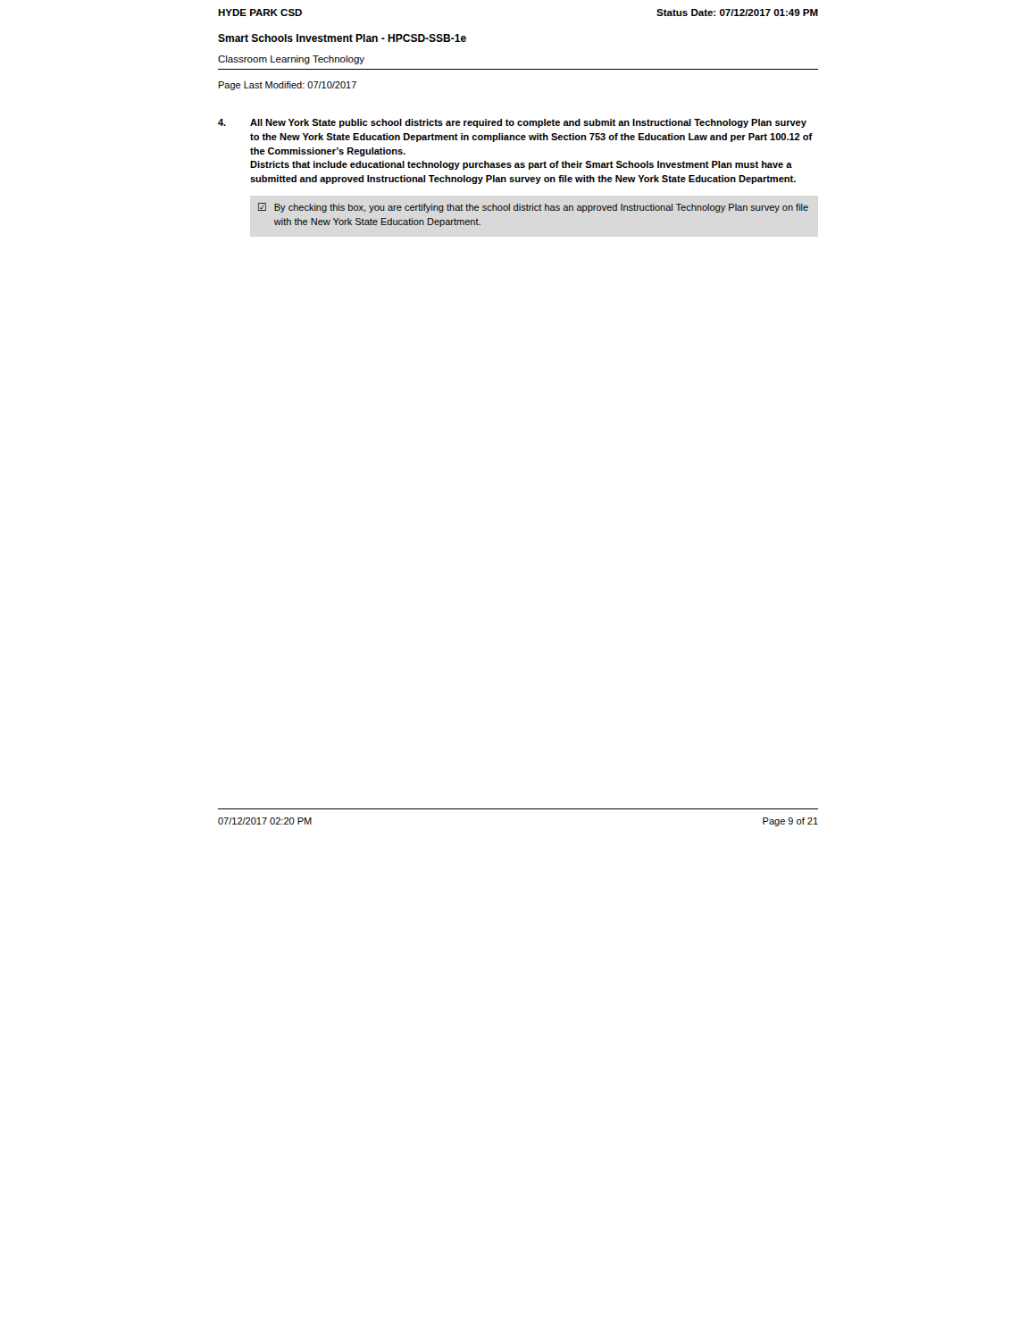HYDE PARK CSD
Status Date: 07/12/2017 01:49 PM
Smart Schools Investment Plan - HPCSD-SSB-1e
Classroom Learning Technology
Page Last Modified: 07/10/2017
4.
All New York State public school districts are required to complete and submit an Instructional Technology Plan survey to the New York State Education Department in compliance with Section 753 of the Education Law and per Part 100.12 of the Commissioner’s Regulations.
Districts that include educational technology purchases as part of their Smart Schools Investment Plan must have a submitted and approved Instructional Technology Plan survey on file with the New York State Education Department.
☑
By checking this box, you are certifying that the school district has an approved Instructional Technology Plan survey on file with the New York State Education Department.
07/12/2017 02:20 PM
Page 9 of 21